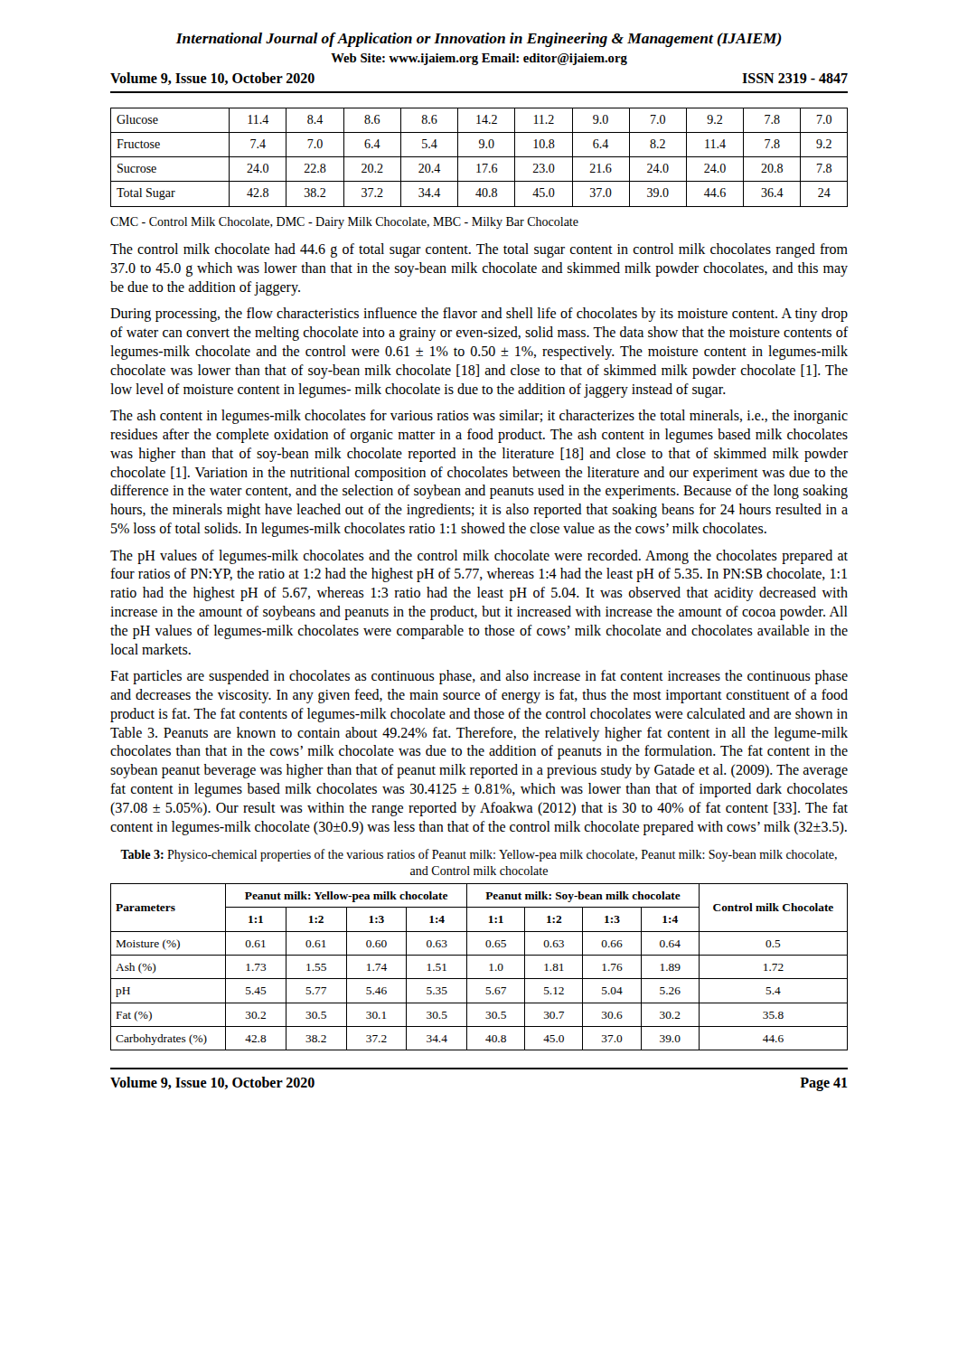International Journal of Application or Innovation in Engineering & Management (IJAIEM)
Web Site: www.ijaiem.org Email: editor@ijaiem.org
Volume 9, Issue 10, October 2020 ISSN 2319 - 4847
| Glucose | 11.4 | 8.4 | 8.6 | 8.6 | 14.2 | 11.2 | 9.0 | 7.0 | 9.2 | 7.8 | 7.0 |
| Fructose | 7.4 | 7.0 | 6.4 | 5.4 | 9.0 | 10.8 | 6.4 | 8.2 | 11.4 | 7.8 | 9.2 |
| Sucrose | 24.0 | 22.8 | 20.2 | 20.4 | 17.6 | 23.0 | 21.6 | 24.0 | 24.0 | 20.8 | 7.8 |
| Total Sugar | 42.8 | 38.2 | 37.2 | 34.4 | 40.8 | 45.0 | 37.0 | 39.0 | 44.6 | 36.4 | 24 |
CMC - Control Milk Chocolate, DMC - Dairy Milk Chocolate, MBC - Milky Bar Chocolate
The control milk chocolate had 44.6 g of total sugar content. The total sugar content in control milk chocolates ranged from 37.0 to 45.0 g which was lower than that in the soy-bean milk chocolate and skimmed milk powder chocolates, and this may be due to the addition of jaggery.
During processing, the flow characteristics influence the flavor and shell life of chocolates by its moisture content. A tiny drop of water can convert the melting chocolate into a grainy or even-sized, solid mass. The data show that the moisture contents of legumes-milk chocolate and the control were 0.61 ± 1% to 0.50 ± 1%, respectively. The moisture content in legumes-milk chocolate was lower than that of soy-bean milk chocolate [18] and close to that of skimmed milk powder chocolate [1]. The low level of moisture content in legumes- milk chocolate is due to the addition of jaggery instead of sugar.
The ash content in legumes-milk chocolates for various ratios was similar; it characterizes the total minerals, i.e., the inorganic residues after the complete oxidation of organic matter in a food product. The ash content in legumes based milk chocolates was higher than that of soy-bean milk chocolate reported in the literature [18] and close to that of skimmed milk powder chocolate [1]. Variation in the nutritional composition of chocolates between the literature and our experiment was due to the difference in the water content, and the selection of soybean and peanuts used in the experiments. Because of the long soaking hours, the minerals might have leached out of the ingredients; it is also reported that soaking beans for 24 hours resulted in a 5% loss of total solids. In legumes-milk chocolates ratio 1:1 showed the close value as the cows’ milk chocolates.
The pH values of legumes-milk chocolates and the control milk chocolate were recorded. Among the chocolates prepared at four ratios of PN:YP, the ratio at 1:2 had the highest pH of 5.77, whereas 1:4 had the least pH of 5.35. In PN:SB chocolate, 1:1 ratio had the highest pH of 5.67, whereas 1:3 ratio had the least pH of 5.04. It was observed that acidity decreased with increase in the amount of soybeans and peanuts in the product, but it increased with increase the amount of cocoa powder. All the pH values of legumes-milk chocolates were comparable to those of cows’ milk chocolate and chocolates available in the local markets.
Fat particles are suspended in chocolates as continuous phase, and also increase in fat content increases the continuous phase and decreases the viscosity. In any given feed, the main source of energy is fat, thus the most important constituent of a food product is fat. The fat contents of legumes-milk chocolate and those of the control chocolates were calculated and are shown in Table 3. Peanuts are known to contain about 49.24% fat. Therefore, the relatively higher fat content in all the legume-milk chocolates than that in the cows’ milk chocolate was due to the addition of peanuts in the formulation. The fat content in the soybean peanut beverage was higher than that of peanut milk reported in a previous study by Gatade et al. (2009). The average fat content in legumes based milk chocolates was 30.4125 ± 0.81%, which was lower than that of imported dark chocolates (37.08 ± 5.05%). Our result was within the range reported by Afoakwa (2012) that is 30 to 40% of fat content [33]. The fat content in legumes-milk chocolate (30±0.9) was less than that of the control milk chocolate prepared with cows’ milk (32±3.5).
Table 3: Physico-chemical properties of the various ratios of Peanut milk: Yellow-pea milk chocolate, Peanut milk: Soy-bean milk chocolate, and Control milk chocolate
| Parameters | Peanut milk: Yellow-pea milk chocolate | Peanut milk: Soy-bean milk chocolate | Control milk Chocolate |
| --- | --- | --- | --- |
| 1:1 | 1:2 | 1:3 | 1:4 | 1:1 | 1:2 | 1:3 | 1:4 |
| Moisture (%) | 0.61 | 0.61 | 0.60 | 0.63 | 0.65 | 0.63 | 0.66 | 0.64 | 0.5 |
| Ash (%) | 1.73 | 1.55 | 1.74 | 1.51 | 1.0 | 1.81 | 1.76 | 1.89 | 1.72 |
| pH | 5.45 | 5.77 | 5.46 | 5.35 | 5.67 | 5.12 | 5.04 | 5.26 | 5.4 |
| Fat (%) | 30.2 | 30.5 | 30.1 | 30.5 | 30.5 | 30.7 | 30.6 | 30.2 | 35.8 |
| Carbohydrates (%) | 42.8 | 38.2 | 37.2 | 34.4 | 40.8 | 45.0 | 37.0 | 39.0 | 44.6 |
Volume 9, Issue 10, October 2020 Page 41